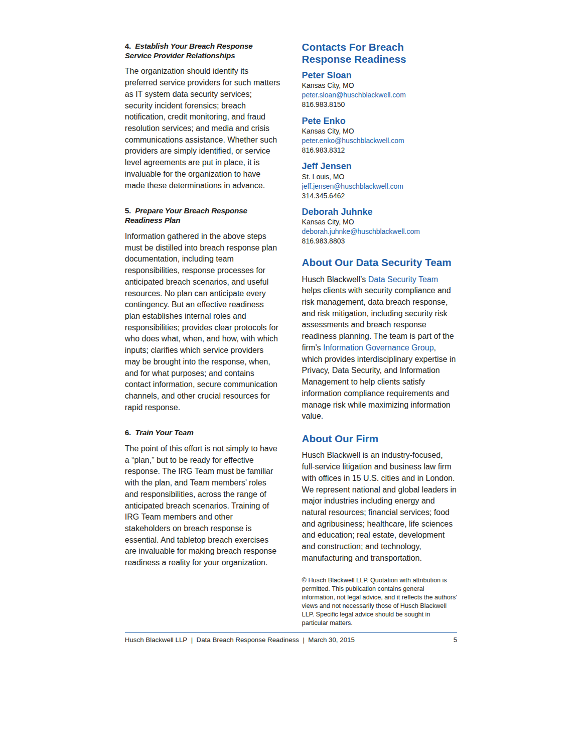4. Establish Your Breach Response Service Provider Relationships
The organization should identify its preferred service providers for such matters as IT system data security services; security incident forensics; breach notification, credit monitoring, and fraud resolution services; and media and crisis communications assistance. Whether such providers are simply identified, or service level agreements are put in place, it is invaluable for the organization to have made these determinations in advance.
5. Prepare Your Breach Response Readiness Plan
Information gathered in the above steps must be distilled into breach response plan documentation, including team responsibilities, response processes for anticipated breach scenarios, and useful resources. No plan can anticipate every contingency. But an effective readiness plan establishes internal roles and responsibilities; provides clear protocols for who does what, when, and how, with which inputs; clarifies which service providers may be brought into the response, when, and for what purposes; and contains contact information, secure communication channels, and other crucial resources for rapid response.
6. Train Your Team
The point of this effort is not simply to have a “plan,” but to be ready for effective response. The IRG Team must be familiar with the plan, and Team members’ roles and responsibilities, across the range of anticipated breach scenarios. Training of IRG Team members and other stakeholders on breach response is essential. And tabletop breach exercises are invaluable for making breach response readiness a reality for your organization.
Contacts For Breach
Response Readiness
Peter Sloan
Kansas City, MO
peter.sloan@huschblackwell.com
816.983.8150
Pete Enko
Kansas City, MO
peter.enko@huschblackwell.com
816.983.8312
Jeff Jensen
St. Louis, MO
jeff.jensen@huschblackwell.com
314.345.6462
Deborah Juhnke
Kansas City, MO
deborah.juhnke@huschblackwell.com
816.983.8803
About Our Data Security Team
Husch Blackwell’s Data Security Team helps clients with security compliance and risk management, data breach response, and risk mitigation, including security risk assessments and breach response readiness planning. The team is part of the firm’s Information Governance Group, which provides interdisciplinary expertise in Privacy, Data Security, and Information Management to help clients satisfy information compliance requirements and manage risk while maximizing information value.
About Our Firm
Husch Blackwell is an industry-focused, full-service litigation and business law firm with offices in 15 U.S. cities and in London. We represent national and global leaders in major industries including energy and natural resources; financial services; food and agribusiness; healthcare, life sciences and education; real estate, development and construction; and technology, manufacturing and transportation.
© Husch Blackwell LLP. Quotation with attribution is permitted. This publication contains general information, not legal advice, and it reflects the authors’ views and not necessarily those of Husch Blackwell LLP. Specific legal advice should be sought in particular matters.
Husch Blackwell LLP | Data Breach Response Readiness | March 30, 2015 5